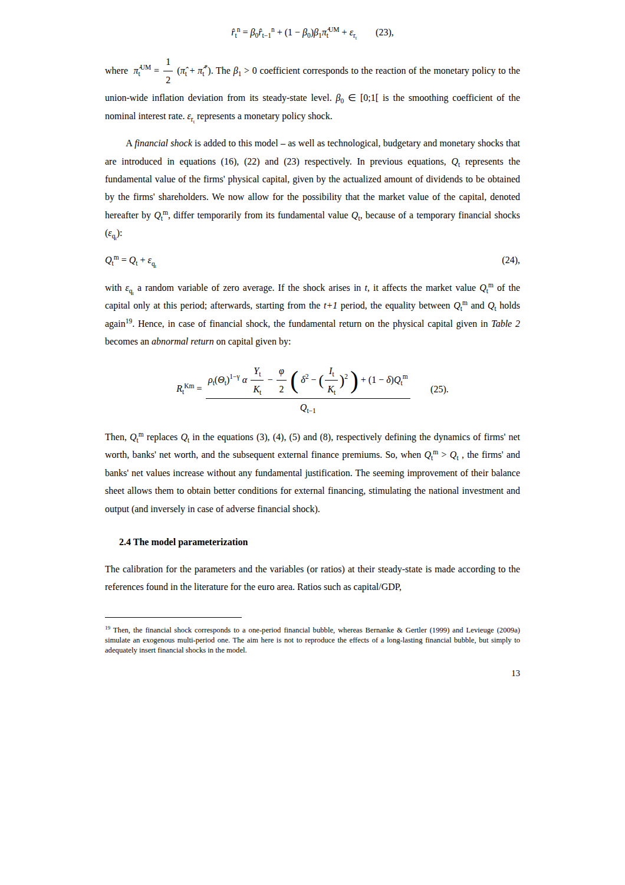r̂tn = β0r̂t−1n + (1 − β0)β1π̂tUM + εrt
(23),
where π̂tUM = 12 (π̂t + π̂t*). The β1 > 0 coefficient corresponds to the reaction of the monetary policy to the union-wide inflation deviation from its steady-state level. β0 ∈ [0;1[ is the smoothing coefficient of the nominal interest rate. εrt represents a monetary policy shock.
A financial shock is added to this model – as well as technological, budgetary and monetary shocks that are introduced in equations (16), (22) and (23) respectively. In previous equations, Qt represents the fundamental value of the firms' physical capital, given by the actualized amount of dividends to be obtained by the firms' shareholders. We now allow for the possibility that the market value of the capital, denoted hereafter by Qtm, differ temporarily from its fundamental value Qt, because of a temporary financial shocks (εqt):
Qtm = Qt + εqt
(24),
with εqt a random variable of zero average. If the shock arises in t, it affects the market value Qtm of the capital only at this period; afterwards, starting from the t+1 period, the equality between Qtm and Qt holds again19. Hence, in case of financial shock, the fundamental return on the physical capital given in Table 2 becomes an abnormal return on capital given by:
RtKm = ρt(Θt)1−γ α Yt Kt − φ 2 ( δ2 − (It Kt)2 ) + (1 − δ)Qtm Qt−1
(25).
Then, Qtm replaces Qt in the equations (3), (4), (5) and (8), respectively defining the dynamics of firms' net worth, banks' net worth, and the subsequent external finance premiums. So, when Qtm > Qt , the firms' and banks' net values increase without any fundamental justification. The seeming improvement of their balance sheet allows them to obtain better conditions for external financing, stimulating the national investment and output (and inversely in case of adverse financial shock).
2.4 The model parameterization
The calibration for the parameters and the variables (or ratios) at their steady-state is made according to the references found in the literature for the euro area. Ratios such as capital/GDP,
19 Then, the financial shock corresponds to a one-period financial bubble, whereas Bernanke & Gertler (1999) and Levieuge (2009a) simulate an exogenous multi-period one. The aim here is not to reproduce the effects of a long-lasting financial bubble, but simply to adequately insert financial shocks in the model.
13